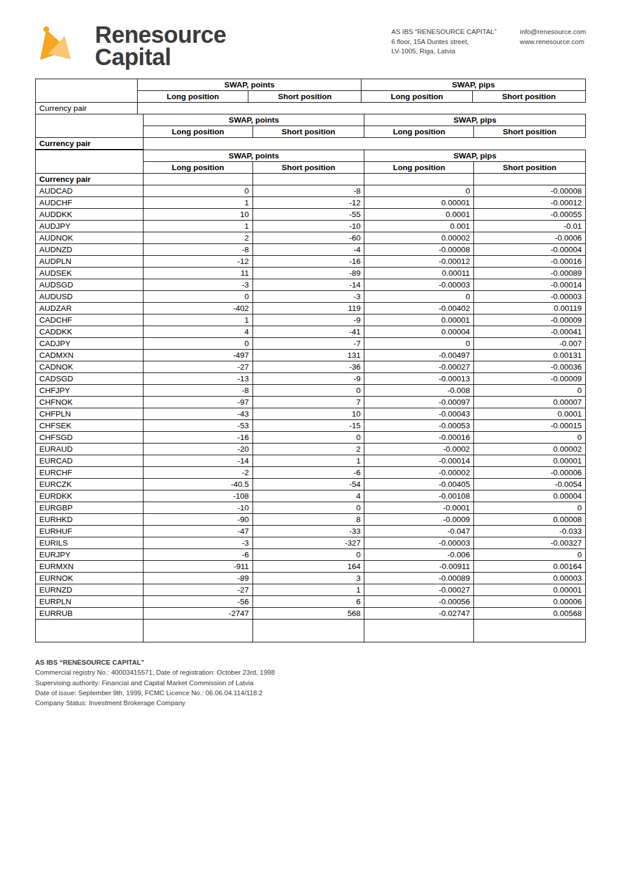Renesource Capital
AS IBS “RENESOURCE CAPITAL”
6 floor, 15A Duntes street,
LV-1005, Riga, Latvia
info@renesource.com
www.renesource.com
| | SWAP, points | SWAP, pips |
| --- | --- | --- |
| Long position | Short position | Long position | Short position |
| Currency pair | | | | |
| | SWAP, points | SWAP, pips |
| --- | --- | --- |
| Long position | Short position | Long position | Short position |
| Currency pair | | | | |
| | SWAP, points | SWAP, pips |
| --- | --- | --- |
| Long position | Short position | Long position | Short position |
| Currency pair | | | | |
| AUDCAD | 0 | -8 | 0 | -0.00008 |
| AUDCHF | 1 | -12 | 0.00001 | -0.00012 |
| AUDDKK | 10 | -55 | 0.0001 | -0.00055 |
| AUDJPY | 1 | -10 | 0.001 | -0.01 |
| AUDNOK | 2 | -60 | 0.00002 | -0.0006 |
| AUDNZD | -8 | -4 | -0.00008 | -0.00004 |
| AUDPLN | -12 | -16 | -0.00012 | -0.00016 |
| AUDSEK | 11 | -89 | 0.00011 | -0.00089 |
| AUDSGD | -3 | -14 | -0.00003 | -0.00014 |
| AUDUSD | 0 | -3 | 0 | -0.00003 |
| AUDZAR | -402 | 119 | -0.00402 | 0.00119 |
| CADCHF | 1 | -9 | 0.00001 | -0.00009 |
| CADDKK | 4 | -41 | 0.00004 | -0.00041 |
| CADJPY | 0 | -7 | 0 | -0.007 |
| CADMXN | -497 | 131 | -0.00497 | 0.00131 |
| CADNOK | -27 | -36 | -0.00027 | -0.00036 |
| CADSGD | -13 | -9 | -0.00013 | -0.00009 |
| CHFJPY | -8 | 0 | -0.008 | 0 |
| CHFNOK | -97 | 7 | -0.00097 | 0.00007 |
| CHFPLN | -43 | 10 | -0.00043 | 0.0001 |
| CHFSEK | -53 | -15 | -0.00053 | -0.00015 |
| CHFSGD | -16 | 0 | -0.00016 | 0 |
| EURAUD | -20 | 2 | -0.0002 | 0.00002 |
| EURCAD | -14 | 1 | -0.00014 | 0.00001 |
| EURCHF | -2 | -6 | -0.00002 | -0.00006 |
| EURCZK | -40.5 | -54 | -0.00405 | -0.0054 |
| EURDKK | -108 | 4 | -0.00108 | 0.00004 |
| EURGBP | -10 | 0 | -0.0001 | 0 |
| EURHKD | -90 | 8 | -0.0009 | 0.00008 |
| EURHUF | -47 | -33 | -0.047 | -0.033 |
| EURILS | -3 | -327 | -0.00003 | -0.00327 |
| EURJPY | -6 | 0 | -0.006 | 0 |
| EURMXN | -911 | 164 | -0.00911 | 0.00164 |
| EURNOK | -89 | 3 | -0.00089 | 0.00003 |
| EURNZD | -27 | 1 | -0.00027 | 0.00001 |
| EURPLN | -56 | 6 | -0.00056 | 0.00006 |
| EURRUB | -2747 | 568 | -0.02747 | 0.00568 |
AS IBS “RENESOURCE CAPITAL”
Commercial registry No.: 40003415571, Date of registration: October 23rd, 1998
Supervising authority: Financial and Capital Market Commission of Latvia
Date of issue: September 9th, 1999, FCMC Licence No.: 06.06.04.114/118.2
Company Status: Investment Brokerage Company